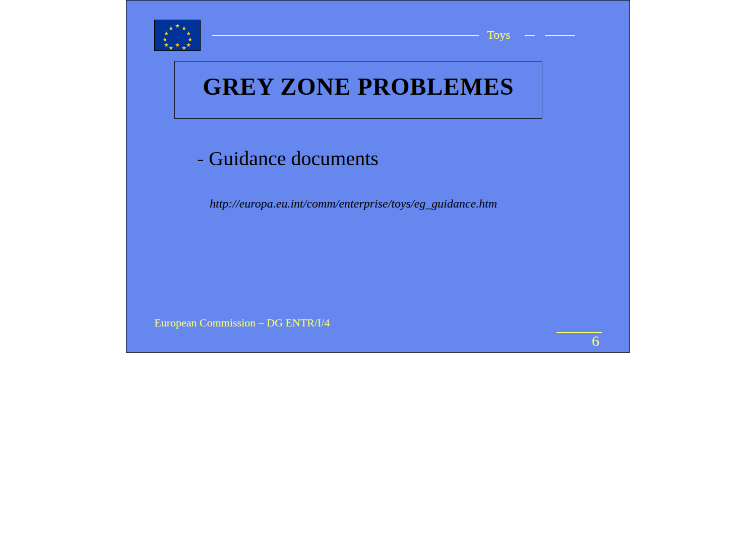★ ★ ★ ★ ★ ★ ★ ★ ★ ★ ★ ★
Toys
GREY ZONE PROBLEMES
- Guidance documents
http://europa.eu.int/comm/enterprise/toys/eg_guidance.htm
European Commission – DG ENTR/I/4
6